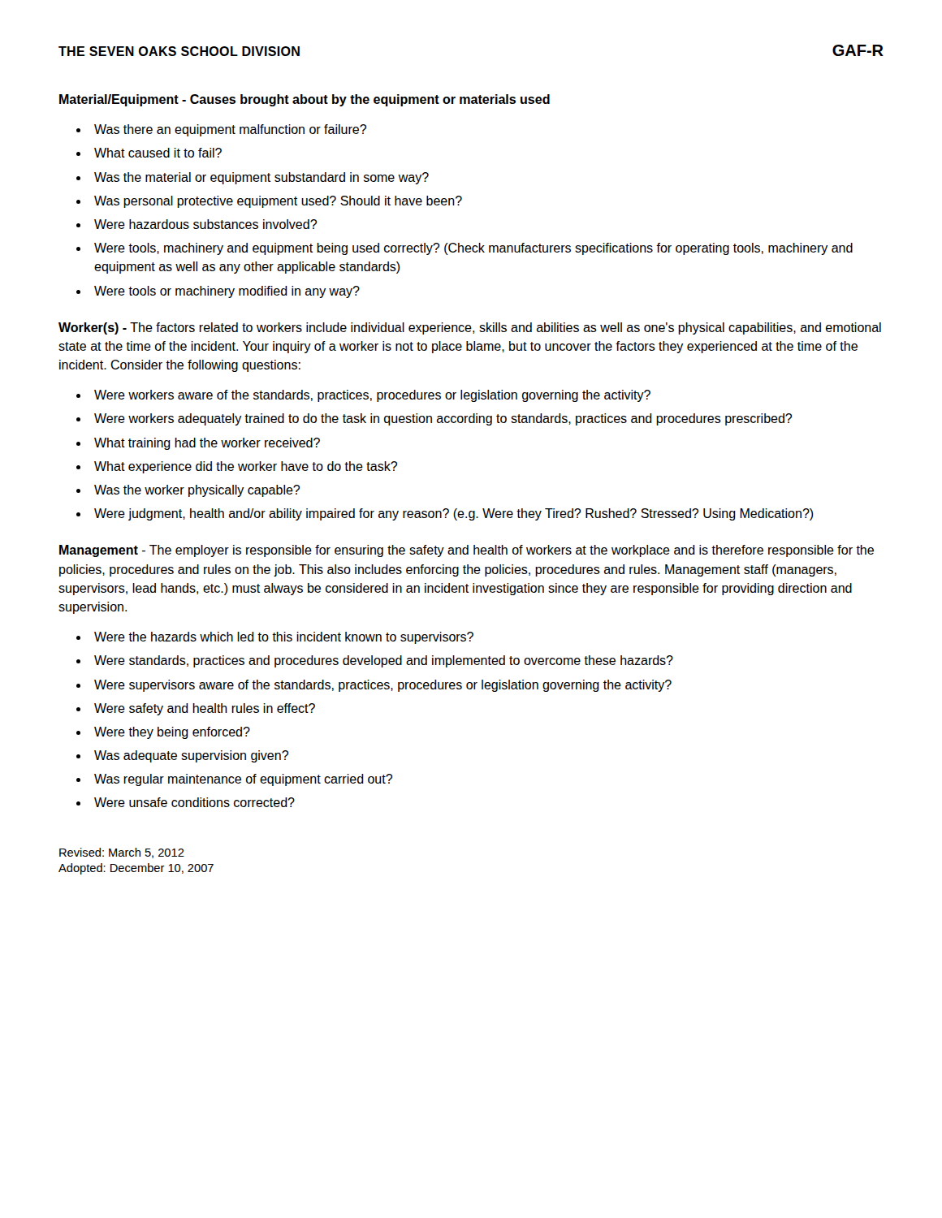THE SEVEN OAKS SCHOOL DIVISION GAF-R
Material/Equipment - Causes brought about by the equipment or materials used
Was there an equipment malfunction or failure?
What caused it to fail?
Was the material or equipment substandard in some way?
Was personal protective equipment used? Should it have been?
Were hazardous substances involved?
Were tools, machinery and equipment being used correctly? (Check manufacturers specifications for operating tools, machinery and equipment as well as any other applicable standards)
Were tools or machinery modified in any way?
Worker(s) - The factors related to workers include individual experience, skills and abilities as well as one's physical capabilities, and emotional state at the time of the incident. Your inquiry of a worker is not to place blame, but to uncover the factors they experienced at the time of the incident. Consider the following questions:
Were workers aware of the standards, practices, procedures or legislation governing the activity?
Were workers adequately trained to do the task in question according to standards, practices and procedures prescribed?
What training had the worker received?
What experience did the worker have to do the task?
Was the worker physically capable?
Were judgment, health and/or ability impaired for any reason? (e.g. Were they Tired? Rushed? Stressed? Using Medication?)
Management - The employer is responsible for ensuring the safety and health of workers at the workplace and is therefore responsible for the policies, procedures and rules on the job. This also includes enforcing the policies, procedures and rules. Management staff (managers, supervisors, lead hands, etc.) must always be considered in an incident investigation since they are responsible for providing direction and supervision.
Were the hazards which led to this incident known to supervisors?
Were standards, practices and procedures developed and implemented to overcome these hazards?
Were supervisors aware of the standards, practices, procedures or legislation governing the activity?
Were safety and health rules in effect?
Were they being enforced?
Was adequate supervision given?
Was regular maintenance of equipment carried out?
Were unsafe conditions corrected?
Revised: March 5, 2012
Adopted: December 10, 2007